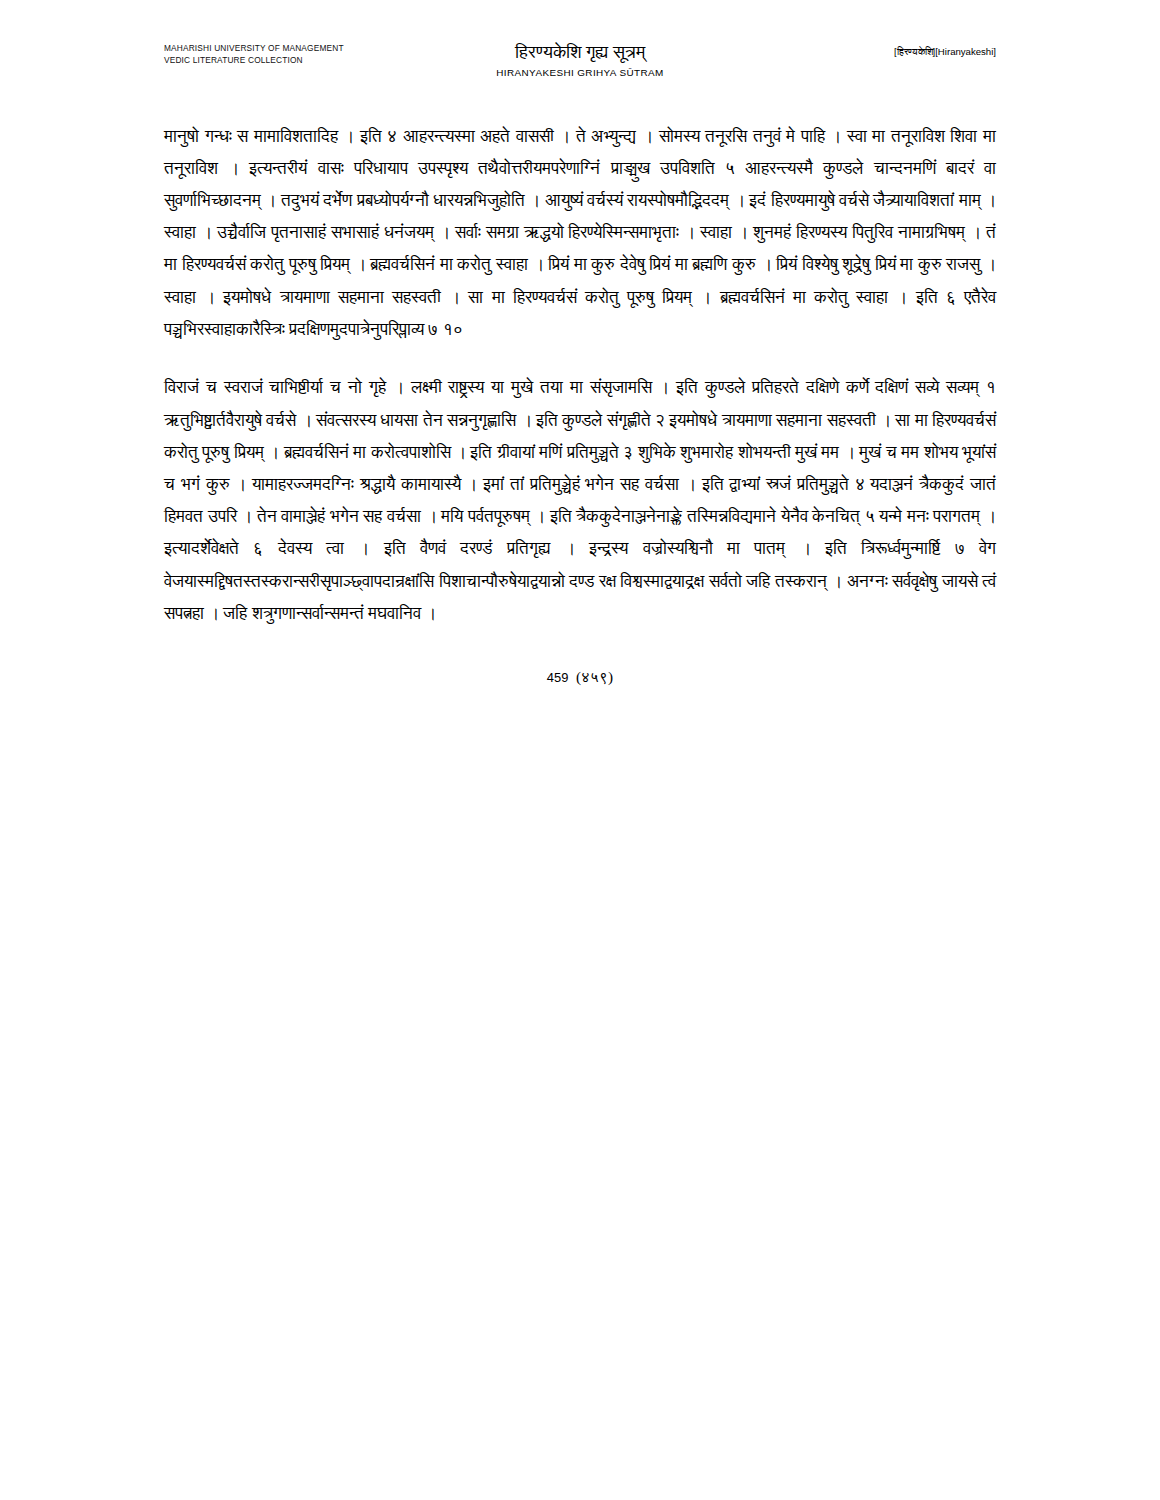Maharishi University of Management
Vedic Literature Collection
हिरण्यकेशि गृह्य सूत्रम्
HIRANYAKESHI GRIHYA SŪTRAM
[हिरण्यकेशि][Hiranyakeshi]
मानुषो गन्धः स मामाविशतादिह । इति ४ आहरन्त्यस्मा अहते वाससी । ते अभ्युन्द्य । सोमस्य तनूरसि तनुवं मे पाहि । स्वा मा तनूराविश शिवा मा तनूराविश । इत्यन्तरीयं वासः परिधायाप उपस्पृश्य तथैवोत्तरीयमपरेणाग्निं प्राङ्मुख उपविशति ५ आहरन्त्यस्मै कुण्डले चान्दनमणिं बादरं वा सुवर्णाभिच्छादनम् । तदुभयं दर्भेण प्रबध्योपर्यग्नौ धारयन्नभिजुहोति । आयुष्यं वर्चस्यं रायस्पोषमौद्भिददम् । इदं हिरण्यमायुषे वर्चसे जैत्र्यायाविशतां माम् । स्वाहा । उच्चैर्वाजि पृतनासाहं सभासाहं धनंजयम् । सर्वाः समग्रा ऋद्धयो हिरण्येस्मिन्समाभृताः । स्वाहा । शुनमहं हिरण्यस्य पितुरिव नामाग्रभिषम् । तं मा हिरण्यवर्चसं करोतु पूरुषु प्रियम् । ब्रह्मवर्चसिनं मा करोतु स्वाहा । प्रियं मा कुरु देवेषु प्रियं मा ब्रह्मणि कुरु । प्रियं विश्येषु शूद्रेषु प्रियं मा कुरु राजसु । स्वाहा । इयमोषधे त्रायमाणा सहमाना सहस्वती । सा मा हिरण्यवर्चसं करोतु पूरुषु प्रियम् । ब्रह्मवर्चसिनं मा करोतु स्वाहा । इति ६ एतैरेव पञ्चभिरस्वाहाकारैस्त्रिः प्रदक्षिणमुदपात्रेनुपरिप्लाव्य ७ १०
विराजं च स्वराजं चाभिष्टीर्या च नो गृहे । लक्ष्मी राष्ट्रस्य या मुखे तया मा संसृजामसि । इति कुण्डले प्रतिहरते दक्षिणे कर्णे दक्षिणं सव्ये सव्यम् १ ऋतुभिष्ट्वार्तवैरायुषे वर्चसे । संवत्सरस्य धायसा तेन सन्ननुगृह्णासि । इति कुण्डले संगृह्णीते २ इयमोषधे त्रायमाणा सहमाना सहस्वती । सा मा हिरण्यवर्चसं करोतु पूरुषु प्रियम् । ब्रह्मवर्चसिनं मा करोत्वपाशोसि । इति ग्रीवायां मणिं प्रतिमुञ्चते ३ शुभिके शुभमारोह शोभयन्ती मुखं मम । मुखं च मम शोभय भूयांसं च भगं कुरु । यामाहरज्जमदग्निः श्रद्धायै कामायास्यै । इमां तां प्रतिमुञ्चेहं भगेन सह वर्चसा । इति द्वाभ्यां स्रजं प्रतिमुञ्चते ४ यदाञ्जनं त्रैककुदं जातं हिमवत उपरि । तेन वामाञ्जेहं भगेन सह वर्चसा । मयि पर्वतपूरुषम् । इति त्रैककुदेनाञ्जनेनाङ्क्ते तस्मिन्नविद्यमाने येनैव केनचित् ५ यन्मे मनः परागतम् । इत्यादर्शेवेक्षते ६ देवस्य त्वा । इति वैणवं दरण्डं प्रतिगृह्य । इन्द्रस्य वज्रोस्यश्विनौ मा पातम् । इति त्रिरूर्ध्वमुन्मार्ष्टि ७ वेग वेजयास्मद्द्विषतस्तस्करान्सरीसृपाञ्छ्वापदान्रक्षांसि पिशाचान्पौरुषेयाद्वयान्नो दण्ड रक्ष विश्वस्माद्वयाद्रक्ष सर्वतो जहि तस्करान् । अनग्नः सर्ववृक्षेषु जायसे त्वं सपत्नहा । जहि शत्रुगणान्सर्वान्समन्तं मघवानिव ।
459 (४५९)